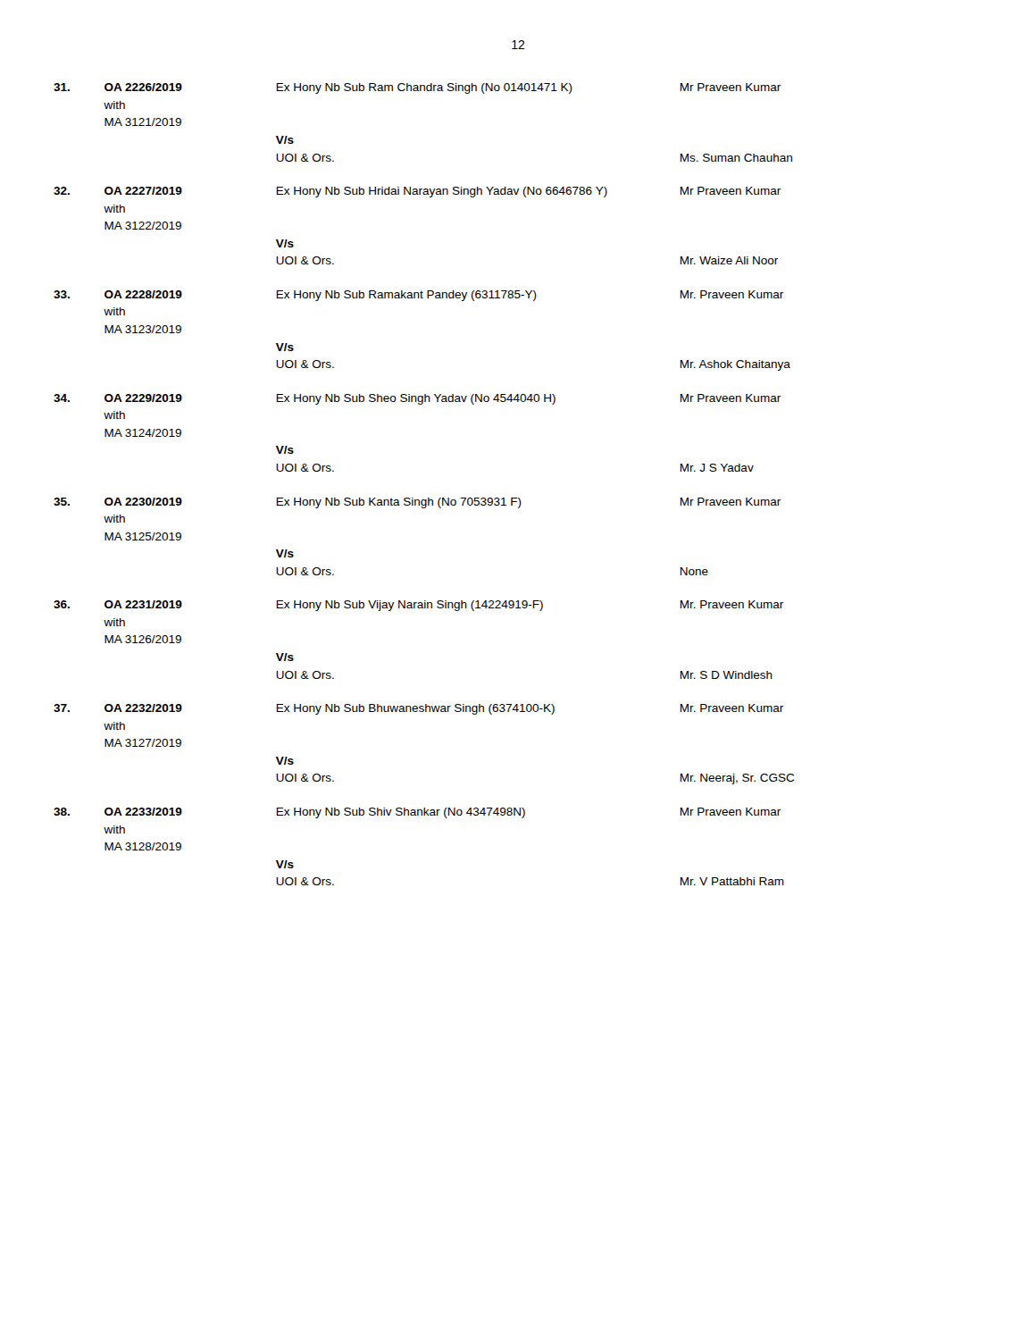12
| 31. | OA 2226/2019 with MA 3121/2019 | Ex Hony Nb Sub Ram Chandra Singh (No 01401471 K) | Mr Praveen Kumar |
| | | V/s | |
| | | UOI & Ors. | Ms. Suman Chauhan |
| 32. | OA 2227/2019 with MA 3122/2019 | Ex Hony Nb Sub Hridai Narayan Singh Yadav (No 6646786 Y) | Mr Praveen Kumar |
| | | V/s | |
| | | UOI & Ors. | Mr. Waize Ali Noor |
| 33. | OA 2228/2019 with MA 3123/2019 | Ex Hony Nb Sub Ramakant Pandey (6311785-Y) | Mr. Praveen Kumar |
| | | V/s | |
| | | UOI & Ors. | Mr. Ashok Chaitanya |
| 34. | OA 2229/2019 with MA 3124/2019 | Ex Hony Nb Sub Sheo Singh Yadav (No 4544040 H) | Mr Praveen Kumar |
| | | V/s | |
| | | UOI & Ors. | Mr. J S Yadav |
| 35. | OA 2230/2019 with MA 3125/2019 | Ex Hony Nb Sub Kanta Singh (No 7053931 F) | Mr Praveen Kumar |
| | | V/s | |
| | | UOI & Ors. | None |
| 36. | OA 2231/2019 with MA 3126/2019 | Ex Hony Nb Sub Vijay Narain Singh (14224919-F) | Mr. Praveen Kumar |
| | | V/s | |
| | | UOI & Ors. | Mr. S D Windlesh |
| 37. | OA 2232/2019 with MA 3127/2019 | Ex Hony Nb Sub Bhuwaneshwar Singh (6374100-K) | Mr. Praveen Kumar |
| | | V/s | |
| | | UOI & Ors. | Mr. Neeraj, Sr. CGSC |
| 38. | OA 2233/2019 with MA 3128/2019 | Ex Hony Nb Sub Shiv Shankar (No 4347498N) | Mr Praveen Kumar |
| | | V/s | |
| | | UOI & Ors. | Mr. V Pattabhi Ram |